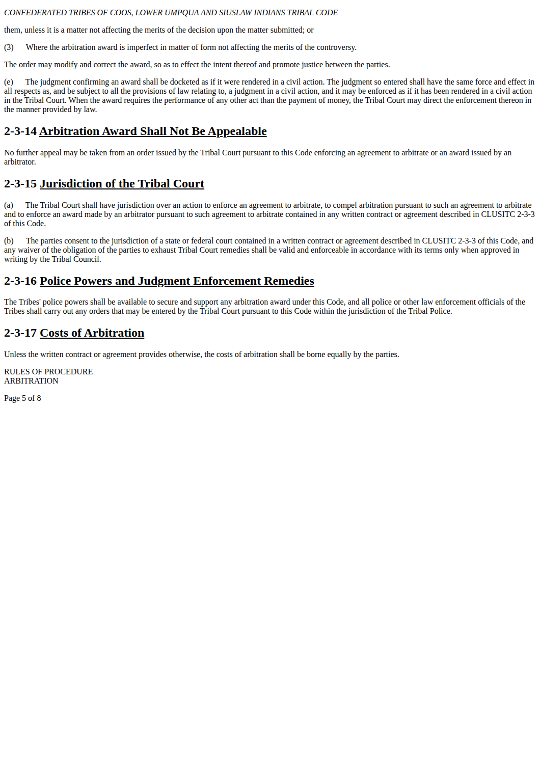CONFEDERATED TRIBES OF COOS, LOWER UMPQUA AND SIUSLAW INDIANS TRIBAL CODE
them, unless it is a matter not affecting the merits of the decision upon the matter submitted; or
(3) Where the arbitration award is imperfect in matter of form not affecting the merits of the controversy.
The order may modify and correct the award, so as to effect the intent thereof and promote justice between the parties.
(e) The judgment confirming an award shall be docketed as if it were rendered in a civil action. The judgment so entered shall have the same force and effect in all respects as, and be subject to all the provisions of law relating to, a judgment in a civil action, and it may be enforced as if it has been rendered in a civil action in the Tribal Court. When the award requires the performance of any other act than the payment of money, the Tribal Court may direct the enforcement thereon in the manner provided by law.
2-3-14 Arbitration Award Shall Not Be Appealable
No further appeal may be taken from an order issued by the Tribal Court pursuant to this Code enforcing an agreement to arbitrate or an award issued by an arbitrator.
2-3-15 Jurisdiction of the Tribal Court
(a) The Tribal Court shall have jurisdiction over an action to enforce an agreement to arbitrate, to compel arbitration pursuant to such an agreement to arbitrate and to enforce an award made by an arbitrator pursuant to such agreement to arbitrate contained in any written contract or agreement described in CLUSITC 2-3-3 of this Code.
(b) The parties consent to the jurisdiction of a state or federal court contained in a written contract or agreement described in CLUSITC 2-3-3 of this Code, and any waiver of the obligation of the parties to exhaust Tribal Court remedies shall be valid and enforceable in accordance with its terms only when approved in writing by the Tribal Council.
2-3-16 Police Powers and Judgment Enforcement Remedies
The Tribes' police powers shall be available to secure and support any arbitration award under this Code, and all police or other law enforcement officials of the Tribes shall carry out any orders that may be entered by the Tribal Court pursuant to this Code within the jurisdiction of the Tribal Police.
2-3-17 Costs of Arbitration
Unless the written contract or agreement provides otherwise, the costs of arbitration shall be borne equally by the parties.
RULES OF PROCEDURE
ARBITRATION
Page 5 of 8